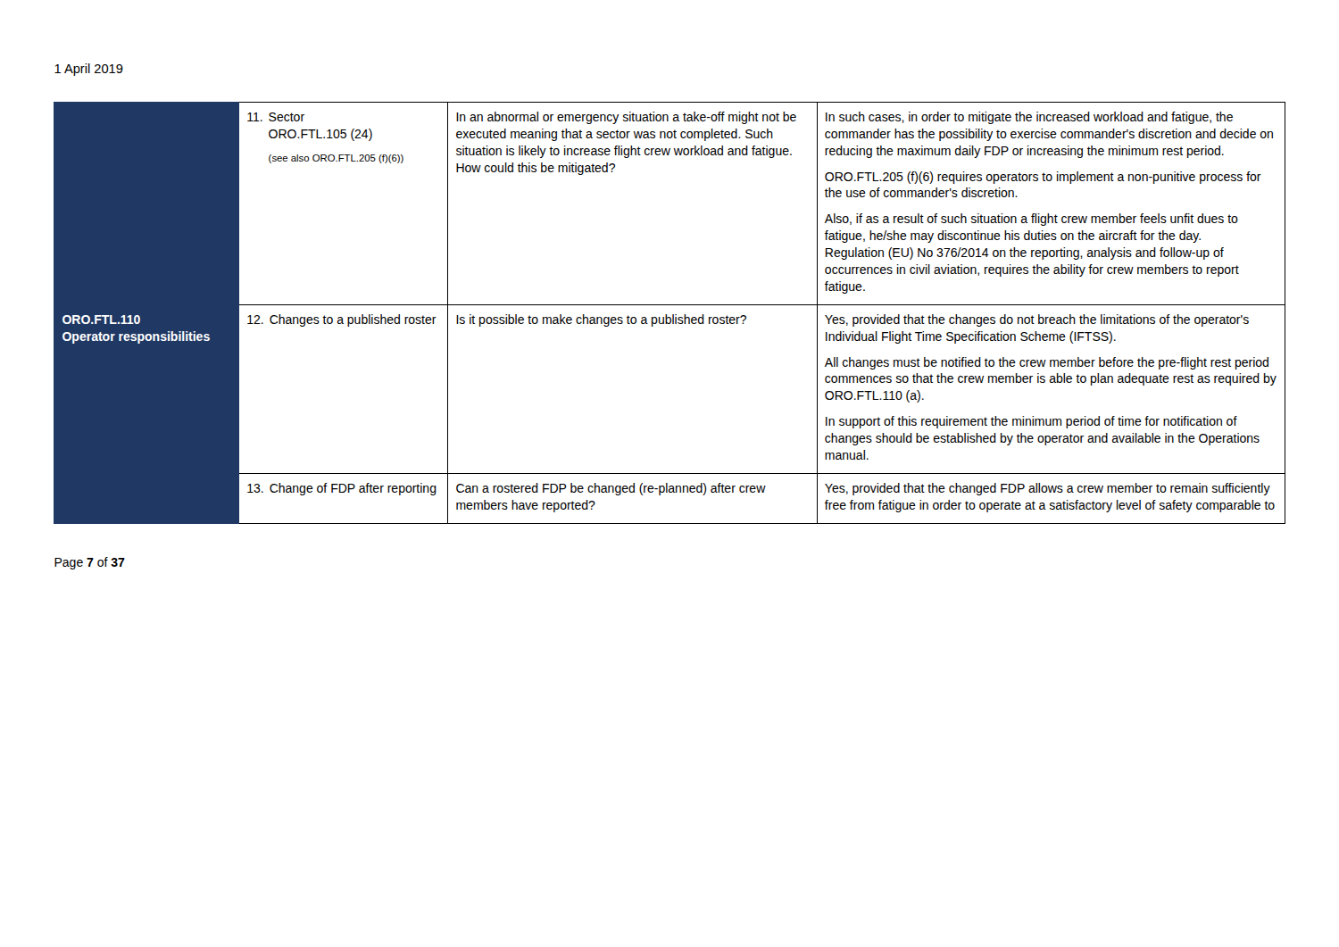1 April 2019
| | 11. Sector ORO.FTL.105 (24) (see also ORO.FTL.205 (f)(6)) | In an abnormal or emergency situation a take-off might not be executed meaning that a sector was not completed. Such situation is likely to increase flight crew workload and fatigue. How could this be mitigated? | In such cases, in order to mitigate the increased workload and fatigue, the commander has the possibility to exercise commander's discretion and decide on reducing the maximum daily FDP or increasing the minimum rest period. ORO.FTL.205 (f)(6) requires operators to implement a non-punitive process for the use of commander's discretion. Also, if as a result of such situation a flight crew member feels unfit dues to fatigue, he/she may discontinue his duties on the aircraft for the day. Regulation (EU) No 376/2014 on the reporting, analysis and follow-up of occurrences in civil aviation, requires the ability for crew members to report fatigue. |
| ORO.FTL.110 Operator responsibilities | 12. Changes to a published roster | Is it possible to make changes to a published roster? | Yes, provided that the changes do not breach the limitations of the operator's Individual Flight Time Specification Scheme (IFTSS). All changes must be notified to the crew member before the pre-flight rest period commences so that the crew member is able to plan adequate rest as required by ORO.FTL.110 (a). In support of this requirement the minimum period of time for notification of changes should be established by the operator and available in the Operations manual. |
| | 13. Change of FDP after reporting | Can a rostered FDP be changed (re-planned) after crew members have reported? | Yes, provided that the changed FDP allows a crew member to remain sufficiently free from fatigue in order to operate at a satisfactory level of safety comparable to |
Page 7 of 37